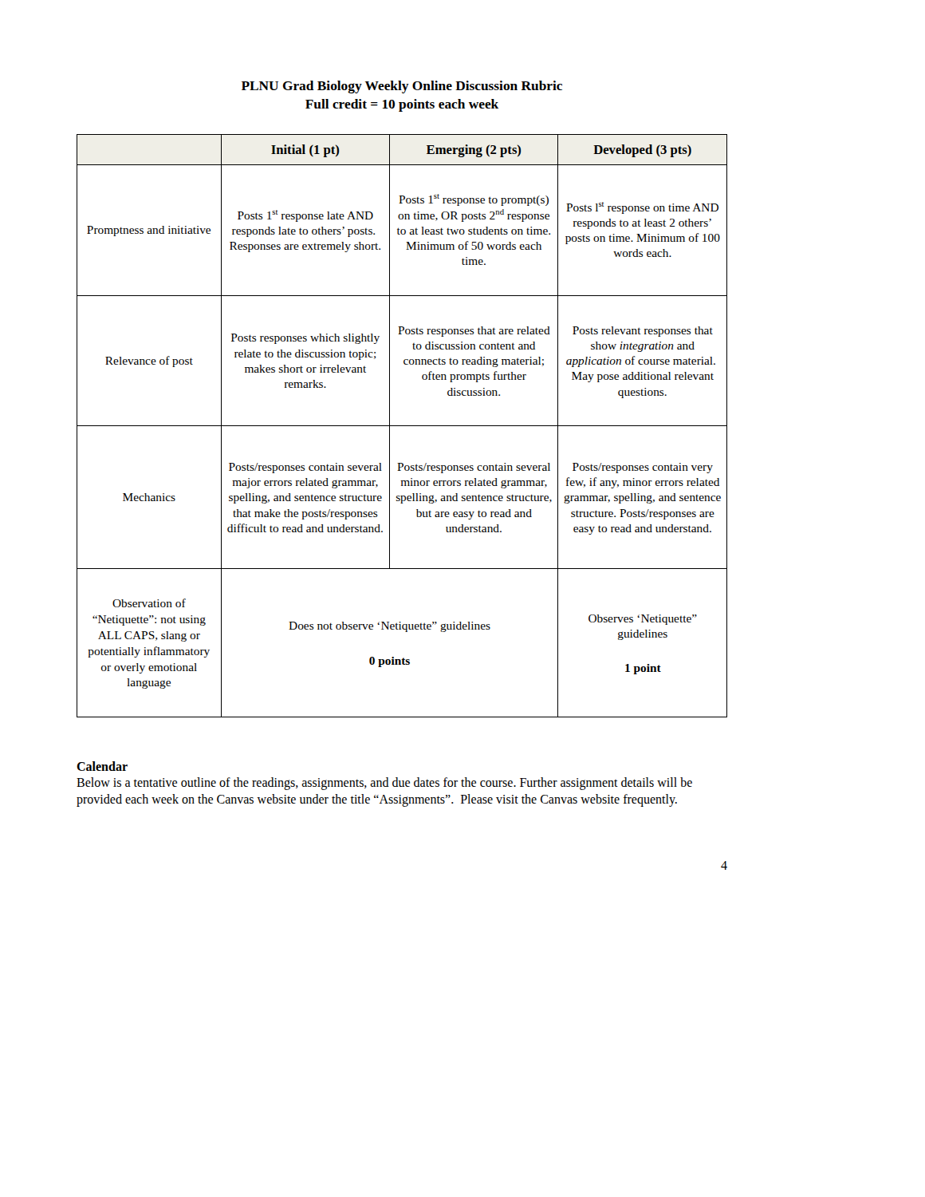PLNU Grad Biology Weekly Online Discussion Rubric Full credit = 10 points each week
| | Initial (1 pt) | Emerging (2 pts) | Developed (3 pts) |
| --- | --- | --- | --- |
| Promptness and initiative | Posts 1 st response late AND responds late to others’ posts. Responses are extremely short. | Posts 1 st response to prompt(s) on time, OR posts 2 nd response to at least two students on time. Minimum of 50 words each time. | Posts l st response on time AND responds to at least 2 others’ posts on time. Minimum of 100 words each. |
| Relevance of post | Posts responses which slightly relate to the discussion topic; makes short or irrelevant remarks. | Posts responses that are related to discussion content and connects to reading material; often prompts further discussion. | Posts relevant responses that show integration and application of course material. May pose additional relevant questions. |
| Mechanics | Posts/responses contain several major errors related grammar, spelling, and sentence structure that make the posts/responses difficult to read and understand. | Posts/responses contain several minor errors related grammar, spelling, and sentence structure, but are easy to read and understand. | Posts/responses contain very few, if any, minor errors related grammar, spelling, and sentence structure. Posts/responses are easy to read and understand. |
| Observation of “Netiquette”: not using ALL CAPS, slang or potentially inflammatory or overly emotional language | Does not observe ‘Netiquette” guidelines 0 points | Observes ‘Netiquette” guidelines 1 point |
Calendar
Below is a tentative outline of the readings, assignments, and due dates for the course. Further assignment details will be provided each week on the Canvas website under the title “Assignments”. Please visit the Canvas website frequently.
4